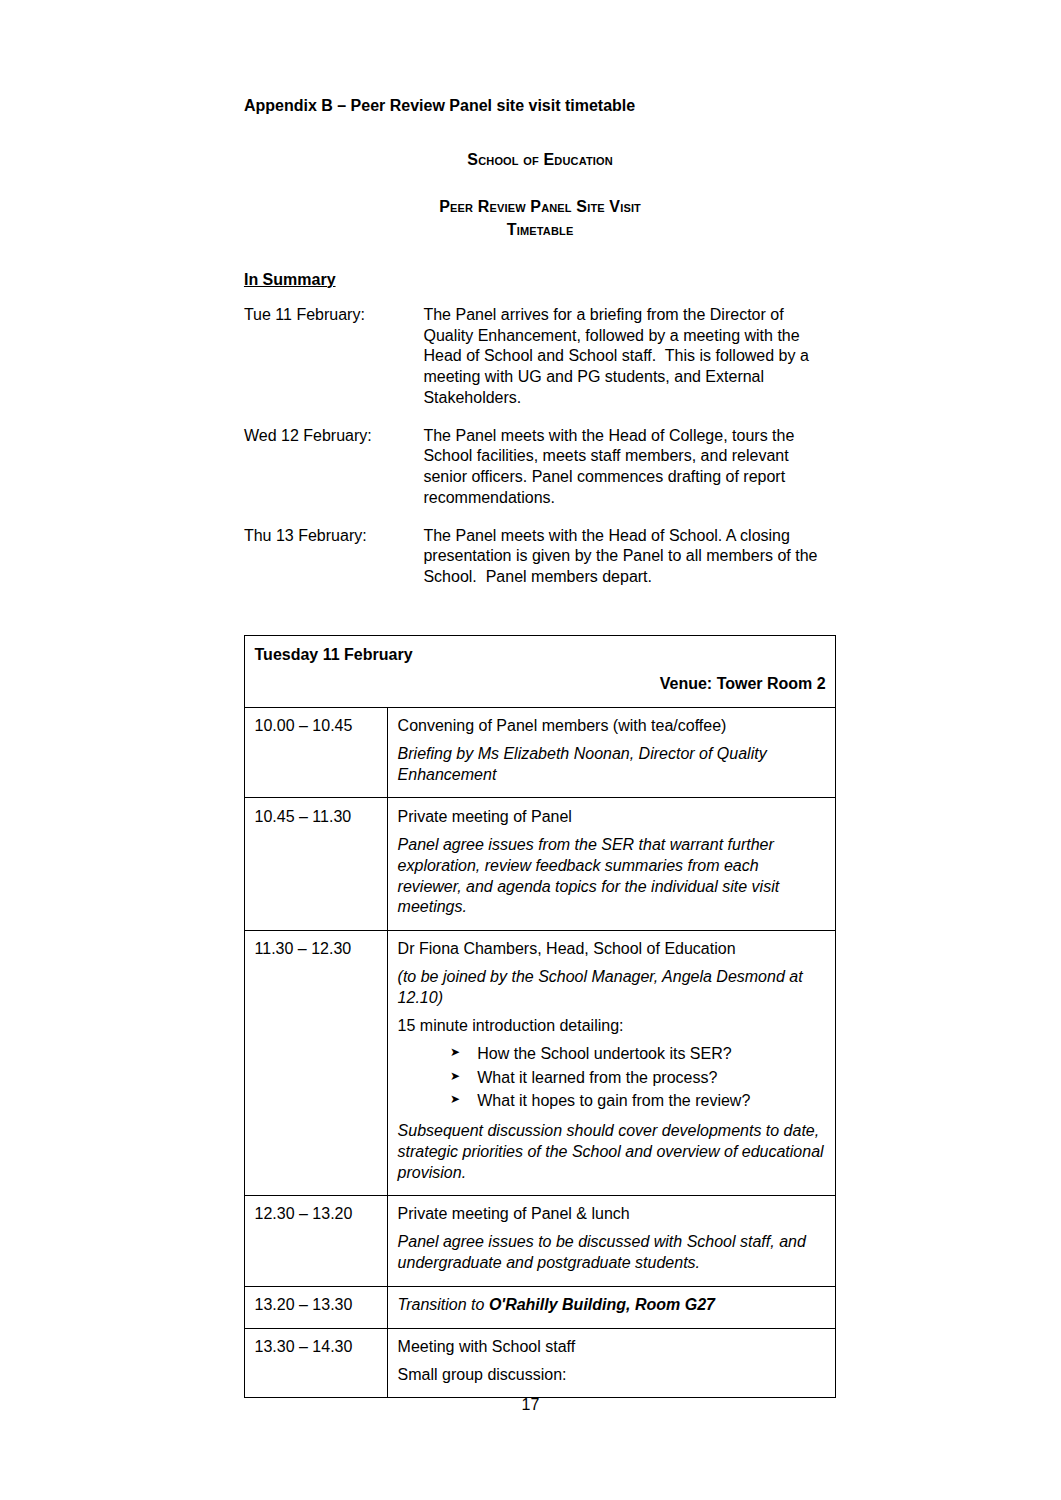Appendix B – Peer Review Panel site visit timetable
School of Education
Peer Review Panel Site Visit
Timetable
In Summary
| Tue 11 February: | The Panel arrives for a briefing from the Director of Quality Enhancement, followed by a meeting with the Head of School and School staff. This is followed by a meeting with UG and PG students, and External Stakeholders. |
| Wed 12 February: | The Panel meets with the Head of College, tours the School facilities, meets staff members, and relevant senior officers. Panel commences drafting of report recommendations. |
| Thu 13 February: | The Panel meets with the Head of School. A closing presentation is given by the Panel to all members of the School. Panel members depart. |
| Tuesday 11 February Venue: Tower Room 2 |
| 10.00 – 10.45 | Convening of Panel members (with tea/coffee) Briefing by Ms Elizabeth Noonan, Director of Quality Enhancement |
| 10.45 – 11.30 | Private meeting of Panel Panel agree issues from the SER that warrant further exploration, review feedback summaries from each reviewer, and agenda topics for the individual site visit meetings. |
| 11.30 – 12.30 | Dr Fiona Chambers, Head, School of Education (to be joined by the School Manager, Angela Desmond at 12.10) 15 minute introduction detailing: How the School undertook its SER? What it learned from the process? What it hopes to gain from the review? Subsequent discussion should cover developments to date, strategic priorities of the School and overview of educational provision. |
| 12.30 – 13.20 | Private meeting of Panel & lunch Panel agree issues to be discussed with School staff, and undergraduate and postgraduate students. |
| 13.20 – 13.30 | Transition to O'Rahilly Building, Room G27 |
| 13.30 – 14.30 | Meeting with School staff Small group discussion: |
17